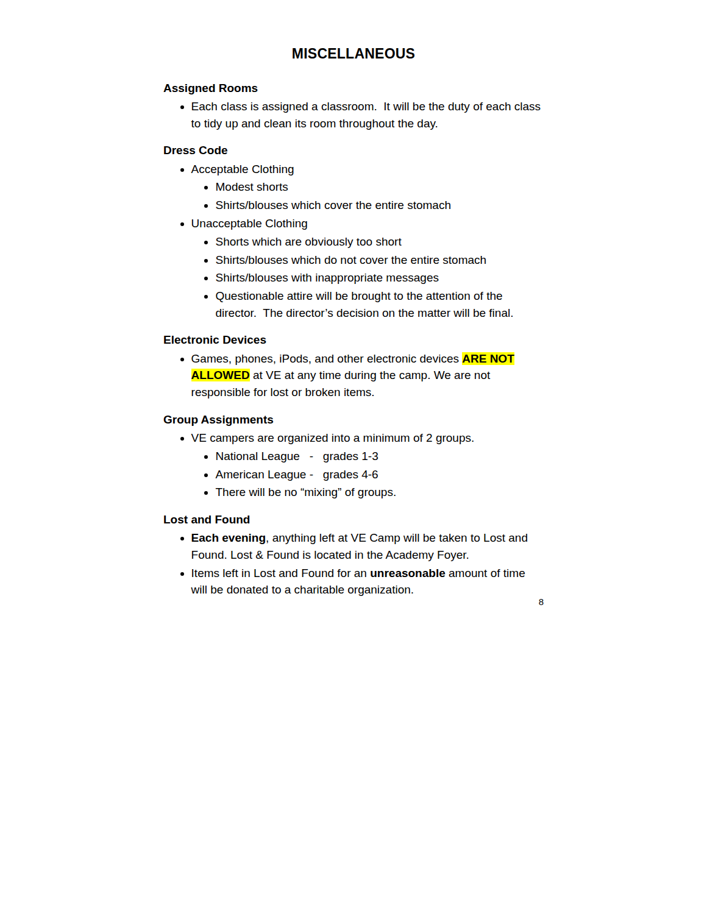MISCELLANEOUS
Assigned Rooms
Each class is assigned a classroom. It will be the duty of each class to tidy up and clean its room throughout the day.
Dress Code
Acceptable Clothing
Modest shorts
Shirts/blouses which cover the entire stomach
Unacceptable Clothing
Shorts which are obviously too short
Shirts/blouses which do not cover the entire stomach
Shirts/blouses with inappropriate messages
Questionable attire will be brought to the attention of the director. The director’s decision on the matter will be final.
Electronic Devices
Games, phones, iPods, and other electronic devices ARE NOT ALLOWED at VE at any time during the camp. We are not responsible for lost or broken items.
Group Assignments
VE campers are organized into a minimum of 2 groups.
National League - grades 1-3
American League - grades 4-6
There will be no “mixing” of groups.
Lost and Found
Each evening, anything left at VE Camp will be taken to Lost and Found. Lost & Found is located in the Academy Foyer.
Items left in Lost and Found for an unreasonable amount of time will be donated to a charitable organization.
8